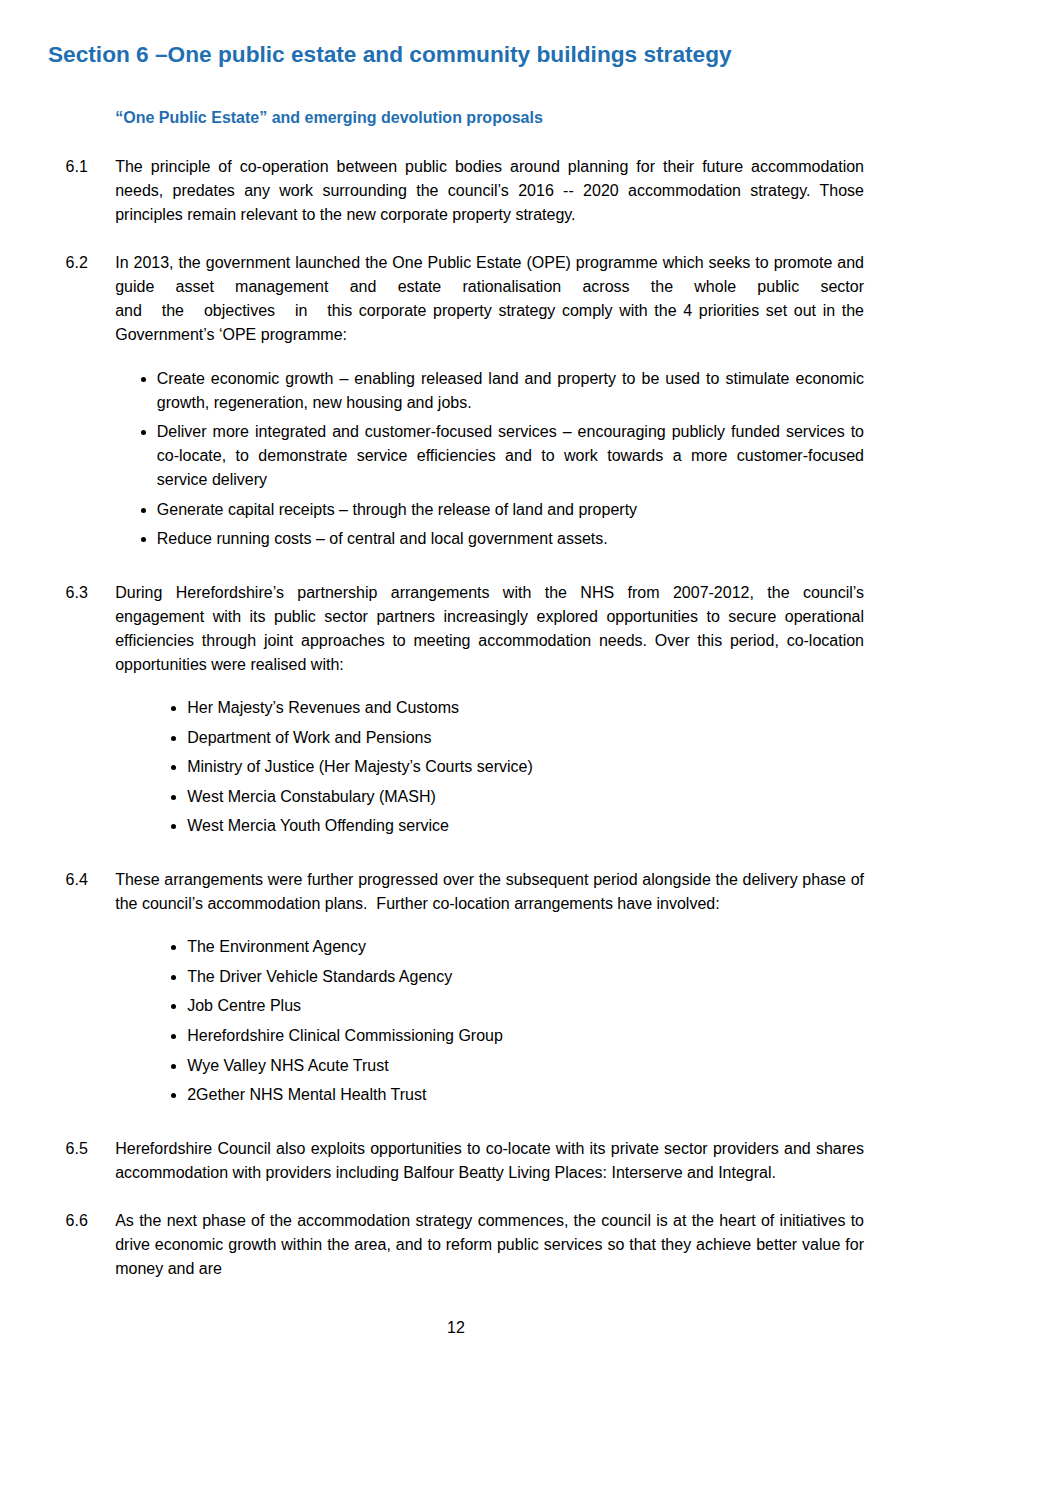Section 6 –One public estate and community buildings strategy
“One Public Estate” and emerging devolution proposals
6.1
The principle of co-operation between public bodies around planning for their future accommodation needs, predates any work surrounding the council’s 2016 -- 2020 accommodation strategy. Those principles remain relevant to the new corporate property strategy.
6.2
In 2013, the government launched the One Public Estate (OPE) programme which seeks to promote and guide asset management and estate rationalisation across the whole public sector and the objectives in this corporate property strategy comply with the 4 priorities set out in the Government’s ‘OPE programme:
Create economic growth – enabling released land and property to be used to stimulate economic growth, regeneration, new housing and jobs.
Deliver more integrated and customer-focused services – encouraging publicly funded services to co-locate, to demonstrate service efficiencies and to work towards a more customer-focused service delivery
Generate capital receipts – through the release of land and property
Reduce running costs – of central and local government assets.
6.3
During Herefordshire’s partnership arrangements with the NHS from 2007-2012, the council’s engagement with its public sector partners increasingly explored opportunities to secure operational efficiencies through joint approaches to meeting accommodation needs. Over this period, co-location opportunities were realised with:
Her Majesty’s Revenues and Customs
Department of Work and Pensions
Ministry of Justice (Her Majesty’s Courts service)
West Mercia Constabulary (MASH)
West Mercia Youth Offending service
6.4
These arrangements were further progressed over the subsequent period alongside the delivery phase of the council’s accommodation plans. Further co-location arrangements have involved:
The Environment Agency
The Driver Vehicle Standards Agency
Job Centre Plus
Herefordshire Clinical Commissioning Group
Wye Valley NHS Acute Trust
2Gether NHS Mental Health Trust
6.5
Herefordshire Council also exploits opportunities to co-locate with its private sector providers and shares accommodation with providers including Balfour Beatty Living Places: Interserve and Integral.
6.6
As the next phase of the accommodation strategy commences, the council is at the heart of initiatives to drive economic growth within the area, and to reform public services so that they achieve better value for money and are
12